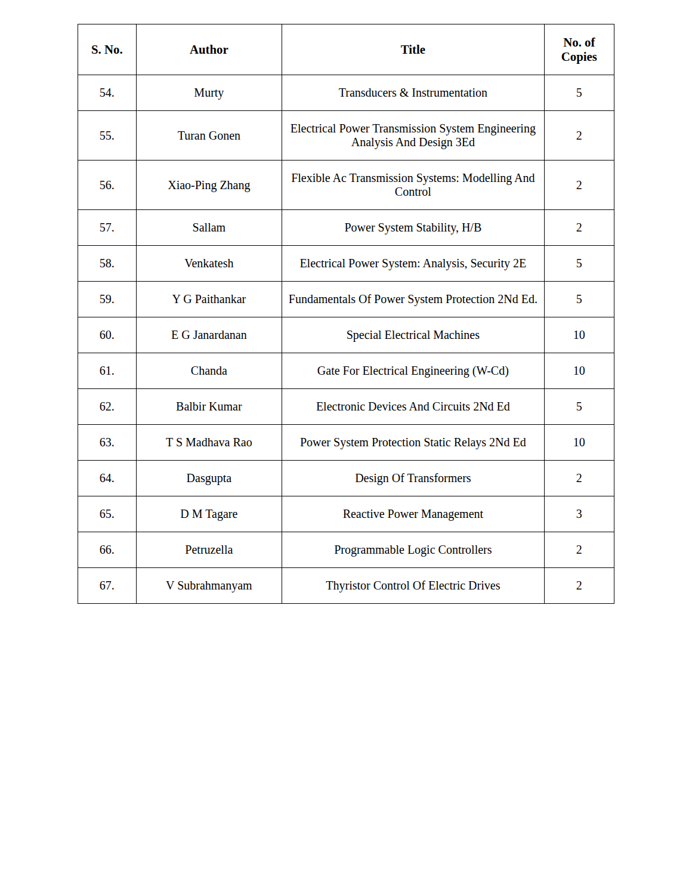| S. No. | Author | Title | No. of Copies |
| --- | --- | --- | --- |
| 54. | Murty | Transducers & Instrumentation | 5 |
| 55. | Turan Gonen | Electrical Power Transmission System Engineering Analysis And Design 3Ed | 2 |
| 56. | Xiao-Ping Zhang | Flexible Ac Transmission Systems: Modelling And Control | 2 |
| 57. | Sallam | Power System Stability, H/B | 2 |
| 58. | Venkatesh | Electrical Power System: Analysis, Security 2E | 5 |
| 59. | Y G Paithankar | Fundamentals Of Power System Protection 2Nd Ed. | 5 |
| 60. | E G Janardanan | Special Electrical Machines | 10 |
| 61. | Chanda | Gate For Electrical Engineering (W-Cd) | 10 |
| 62. | Balbir Kumar | Electronic Devices And Circuits 2Nd Ed | 5 |
| 63. | T S Madhava Rao | Power System Protection Static Relays 2Nd Ed | 10 |
| 64. | Dasgupta | Design Of Transformers | 2 |
| 65. | D M Tagare | Reactive Power Management | 3 |
| 66. | Petruzella | Programmable Logic Controllers | 2 |
| 67. | V Subrahmanyam | Thyristor Control Of Electric Drives | 2 |